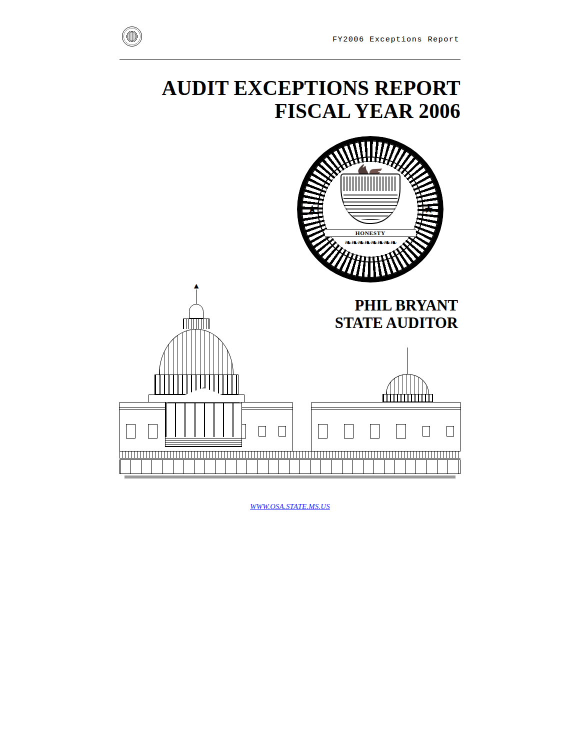FY2006 Exceptions Report
AUDIT EXCEPTIONS REPORT FISCAL YEAR 2006
★ ★
🦅
HONESTY
❧❧❧❧❧❧❧❧
PHIL BRYANT STATE AUDITOR
▲
WWW.OSA.STATE.MS.US